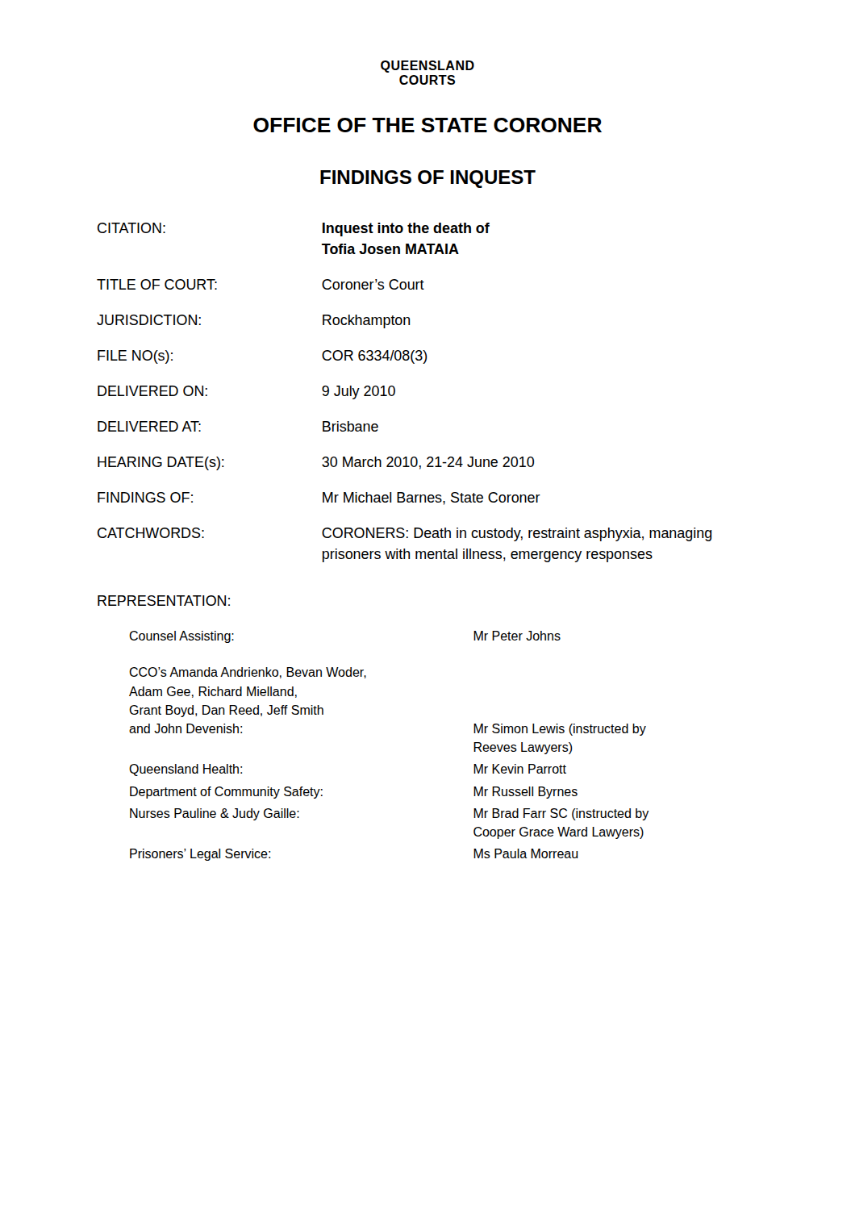QUEENSLAND
COURTS
OFFICE OF THE STATE CORONER
FINDINGS OF INQUEST
| CITATION: | Inquest into the death of Tofia Josen MATAIA |
| TITLE OF COURT: | Coroner’s Court |
| JURISDICTION: | Rockhampton |
| FILE NO(s): | COR 6334/08(3) |
| DELIVERED ON: | 9 July 2010 |
| DELIVERED AT: | Brisbane |
| HEARING DATE(s): | 30 March 2010, 21-24 June 2010 |
| FINDINGS OF: | Mr Michael Barnes, State Coroner |
| CATCHWORDS: | CORONERS: Death in custody, restraint asphyxia, managing prisoners with mental illness, emergency responses |
REPRESENTATION:
| Counsel Assisting: | Mr Peter Johns |
| CCO’s Amanda Andrienko, Bevan Woder, Adam Gee, Richard Mielland, Grant Boyd, Dan Reed, Jeff Smith and John Devenish: | Mr Simon Lewis (instructed by Reeves Lawyers) |
| Queensland Health: | Mr Kevin Parrott |
| Department of Community Safety: | Mr Russell Byrnes |
| Nurses Pauline & Judy Gaille: | Mr Brad Farr SC (instructed by Cooper Grace Ward Lawyers) |
| Prisoners’ Legal Service: | Ms Paula Morreau |